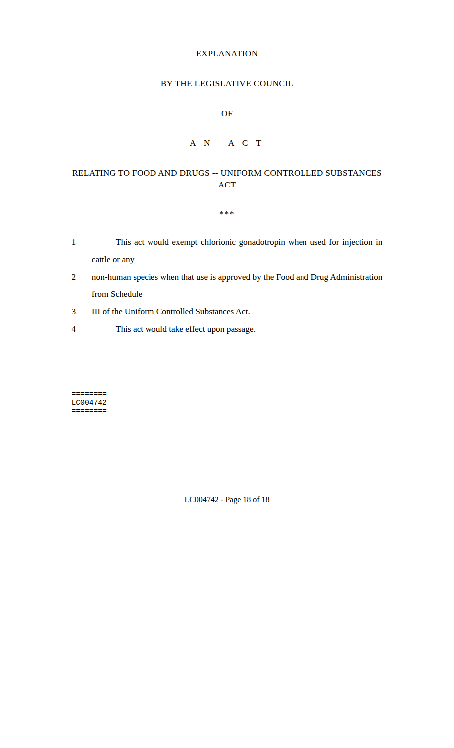EXPLANATION
BY THE LEGISLATIVE COUNCIL
OF
A N A C T
RELATING TO FOOD AND DRUGS -- UNIFORM CONTROLLED SUBSTANCES ACT
***
| 1 | This act would exempt chlorionic gonadotropin when used for injection in cattle or any |
| 2 | non-human species when that use is approved by the Food and Drug Administration from Schedule |
| 3 | III of the Uniform Controlled Substances Act. |
| 4 | This act would take effect upon passage. |
========
LC004742
========
LC004742 - Page 18 of 18